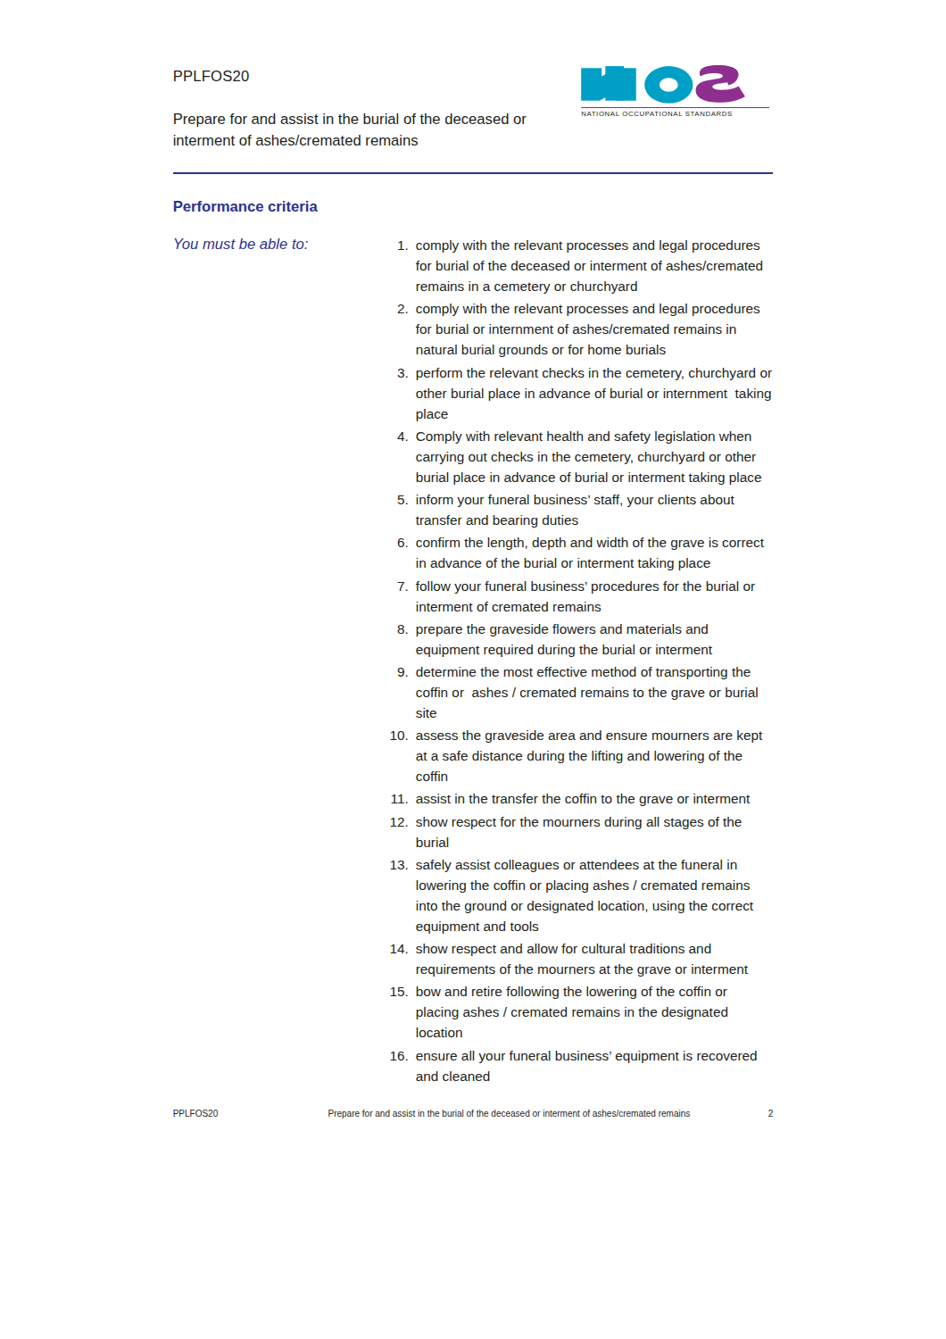PPLFOS20
Prepare for and assist in the burial of the deceased or interment of ashes/cremated remains
NATIONAL OCCUPATIONAL STANDARDS
Performance criteria
You must be able to:
comply with the relevant processes and legal procedures for burial of the deceased or interment of ashes/cremated remains in a cemetery or churchyard
comply with the relevant processes and legal procedures for burial or internment of ashes/cremated remains in natural burial grounds or for home burials
perform the relevant checks in the cemetery, churchyard or other burial place in advance of burial or internment taking place
Comply with relevant health and safety legislation when carrying out checks in the cemetery, churchyard or other burial place in advance of burial or interment taking place
inform your funeral business’ staff, your clients about transfer and bearing duties
confirm the length, depth and width of the grave is correct in advance of the burial or interment taking place
follow your funeral business’ procedures for the burial or interment of cremated remains
prepare the graveside flowers and materials and equipment required during the burial or interment
determine the most effective method of transporting the coffin or ashes / cremated remains to the grave or burial site
assess the graveside area and ensure mourners are kept at a safe distance during the lifting and lowering of the coffin
assist in the transfer the coffin to the grave or interment
show respect for the mourners during all stages of the burial
safely assist colleagues or attendees at the funeral in lowering the coffin or placing ashes / cremated remains into the ground or designated location, using the correct equipment and tools
show respect and allow for cultural traditions and requirements of the mourners at the grave or interment
bow and retire following the lowering of the coffin or placing ashes / cremated remains in the designated location
ensure all your funeral business’ equipment is recovered and cleaned
PPLFOS20
Prepare for and assist in the burial of the deceased or interment of ashes/cremated remains
2